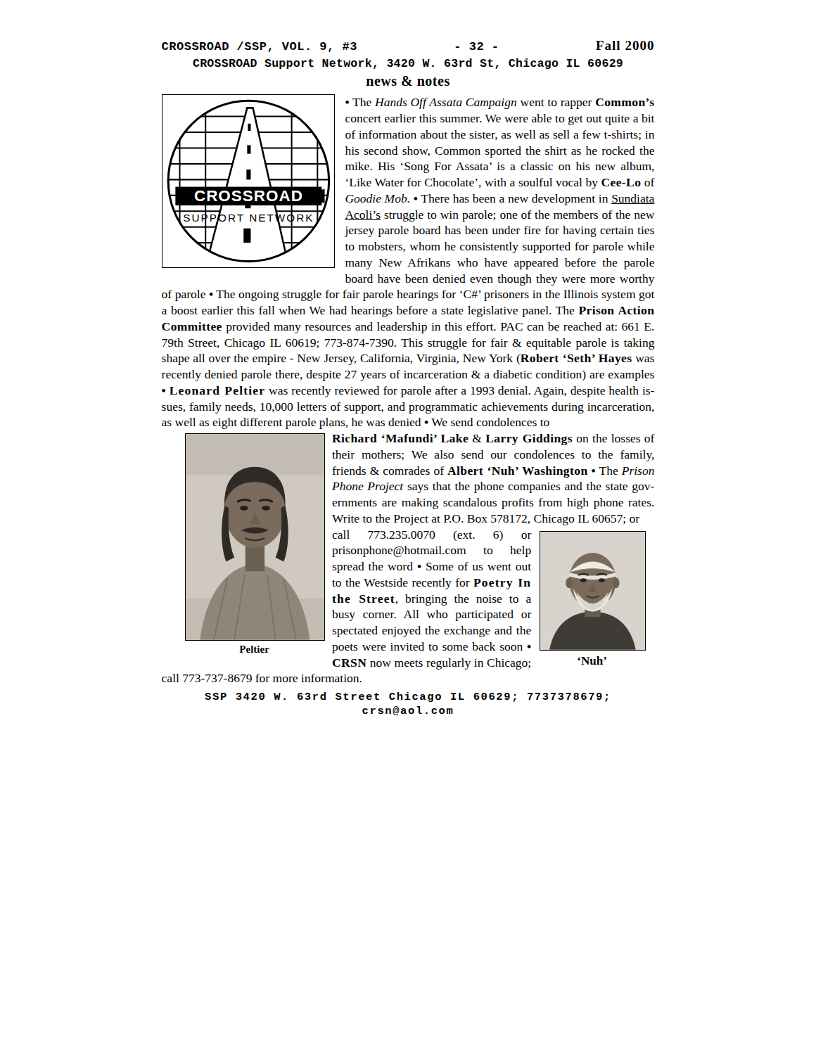CROSSROAD /SSP, VOL. 9, #3 - 32 - Fall 2000
CROSSROAD Support Network, 3420 W. 63rd St, Chicago IL 60629
news & notes
CROSSROAD SUPPORT NETWORK
• The Hands Off Assata Campaign went to rapper Common’s concert earlier this summer. We were able to get out quite a bit of information about the sister, as well as sell a few t-shirts; in his second show, Common sported the shirt as he rocked the mike. His ‘Song For Assata’ is a classic on his new album, ‘Like Water for Chocolate’, with a soulful vocal by Cee-Lo of Goodie Mob. • There has been a new development in Sundiata Acoli’s struggle to win parole; one of the members of the new jersey parole board has been under fire for having certain ties to mobsters, whom he consistently supported for parole while many New Afrikans who have appeared before the parole board have been denied even though they were more worthy of parole • The ongoing struggle for fair parole hearings for ‘C#’ prisoners in the Illinois system got a boost earlier this fall when We had hearings before a state legislative panel. The Prison Action Committee provided many resources and leadership in this effort. PAC can be reached at: 661 E. 79th Street, Chicago IL 60619; 773-874-7390. This struggle for fair & equitable parole is taking shape all over the empire - New Jersey, California, Virginia, New York (Robert ‘Seth’ Hayes was recently denied parole there, despite 27 years of incarceration & a diabetic condition) are examples • Leonard Peltier was recently reviewed for parole after a 1993 denial. Again, despite health issues, family needs, 10,000 letters of support, and programmatic achievements during incarceration, as well as eight different parole plans, he was denied • We send condolences to
Peltier
Richard ‘Mafundi’ Lake & Larry Giddings on the losses of their mothers; We also send our condolences to the family, friends & comrades of Albert ‘Nuh’ Washington • The Prison Phone Project says that the phone companies and the state governments are making scandalous profits from high phone rates. Write to the Project at P.O. Box 578172, Chicago IL 60657; or
‘Nuh’
call 773.235.0070 (ext. 6) or prisonphone@hotmail.com to help spread the word • Some of us went out to the Westside recently for Poetry In the Street, bringing the noise to a busy corner. All who participated or spectated enjoyed the exchange and the poets were invited to some back soon • CRSN now meets regularly in Chicago; call 773-737-8679 for more information.
SSP 3420 W. 63rd Street Chicago IL 60629; 7737378679; crsn@aol.com